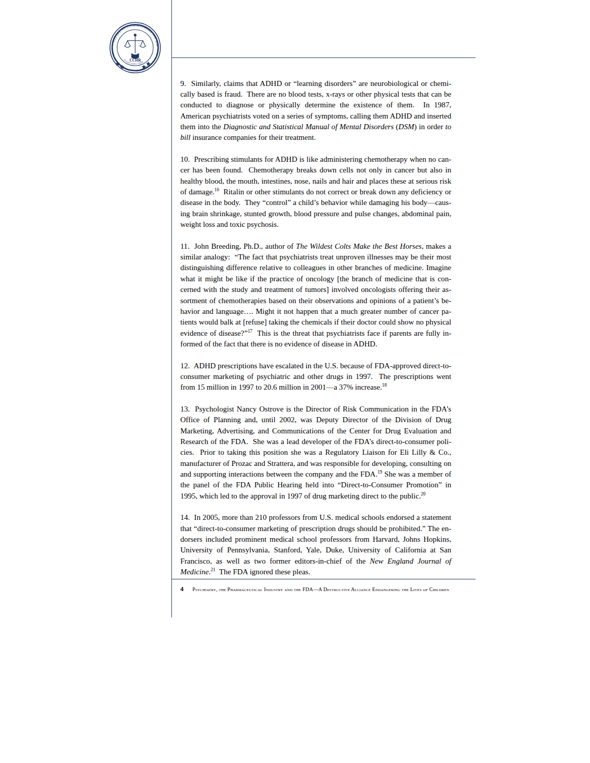CITIZENS COMMISSION ON HUMAN RIGHTS Established 1969 CCHR
9. Similarly, claims that ADHD or “learning disorders” are neurobiological or chemically based is fraud. There are no blood tests, x-rays or other physical tests that can be conducted to diagnose or physically determine the existence of them. In 1987, American psychiatrists voted on a series of symptoms, calling them ADHD and inserted them into the Diagnostic and Statistical Manual of Mental Disorders (DSM) in order to bill insurance companies for their treatment.
10. Prescribing stimulants for ADHD is like administering chemotherapy when no cancer has been found. Chemotherapy breaks down cells not only in cancer but also in healthy blood, the mouth, intestines, nose, nails and hair and places these at serious risk of damage.16 Ritalin or other stimulants do not correct or break down any deficiency or disease in the body. They “control” a child’s behavior while damaging his body—causing brain shrinkage, stunted growth, blood pressure and pulse changes, abdominal pain, weight loss and toxic psychosis.
11. John Breeding, Ph.D., author of The Wildest Colts Make the Best Horses, makes a similar analogy: “The fact that psychiatrists treat unproven illnesses may be their most distinguishing difference relative to colleagues in other branches of medicine. Imagine what it might be like if the practice of oncology [the branch of medicine that is concerned with the study and treatment of tumors] involved oncologists offering their assortment of chemotherapies based on their observations and opinions of a patient’s behavior and language…. Might it not happen that a much greater number of cancer patients would balk at [refuse] taking the chemicals if their doctor could show no physical evidence of disease?”17 This is the threat that psychiatrists face if parents are fully informed of the fact that there is no evidence of disease in ADHD.
12. ADHD prescriptions have escalated in the U.S. because of FDA-approved direct-to-consumer marketing of psychiatric and other drugs in 1997. The prescriptions went from 15 million in 1997 to 20.6 million in 2001—a 37% increase.18
13. Psychologist Nancy Ostrove is the Director of Risk Communication in the FDA’s Office of Planning and, until 2002, was Deputy Director of the Division of Drug Marketing, Advertising, and Communications of the Center for Drug Evaluation and Research of the FDA. She was a lead developer of the FDA’s direct-to-consumer policies. Prior to taking this position she was a Regulatory Liaison for Eli Lilly & Co., manufacturer of Prozac and Strattera, and was responsible for developing, consulting on and supporting interactions between the company and the FDA.19 She was a member of the panel of the FDA Public Hearing held into “Direct-to-Consumer Promotion” in 1995, which led to the approval in 1997 of drug marketing direct to the public.20
14. In 2005, more than 210 professors from U.S. medical schools endorsed a statement that “direct-to-consumer marketing of prescription drugs should be prohibited.” The endorsers included prominent medical school professors from Harvard, Johns Hopkins, University of Pennsylvania, Stanford, Yale, Duke, University of California at San Francisco, as well as two former editors-in-chief of the New England Journal of Medicine.21 The FDA ignored these pleas.
4 Psychiatry, the Pharmaceutical Industry and the FDA—A Destructive Alliance Endangering the Lives of Children